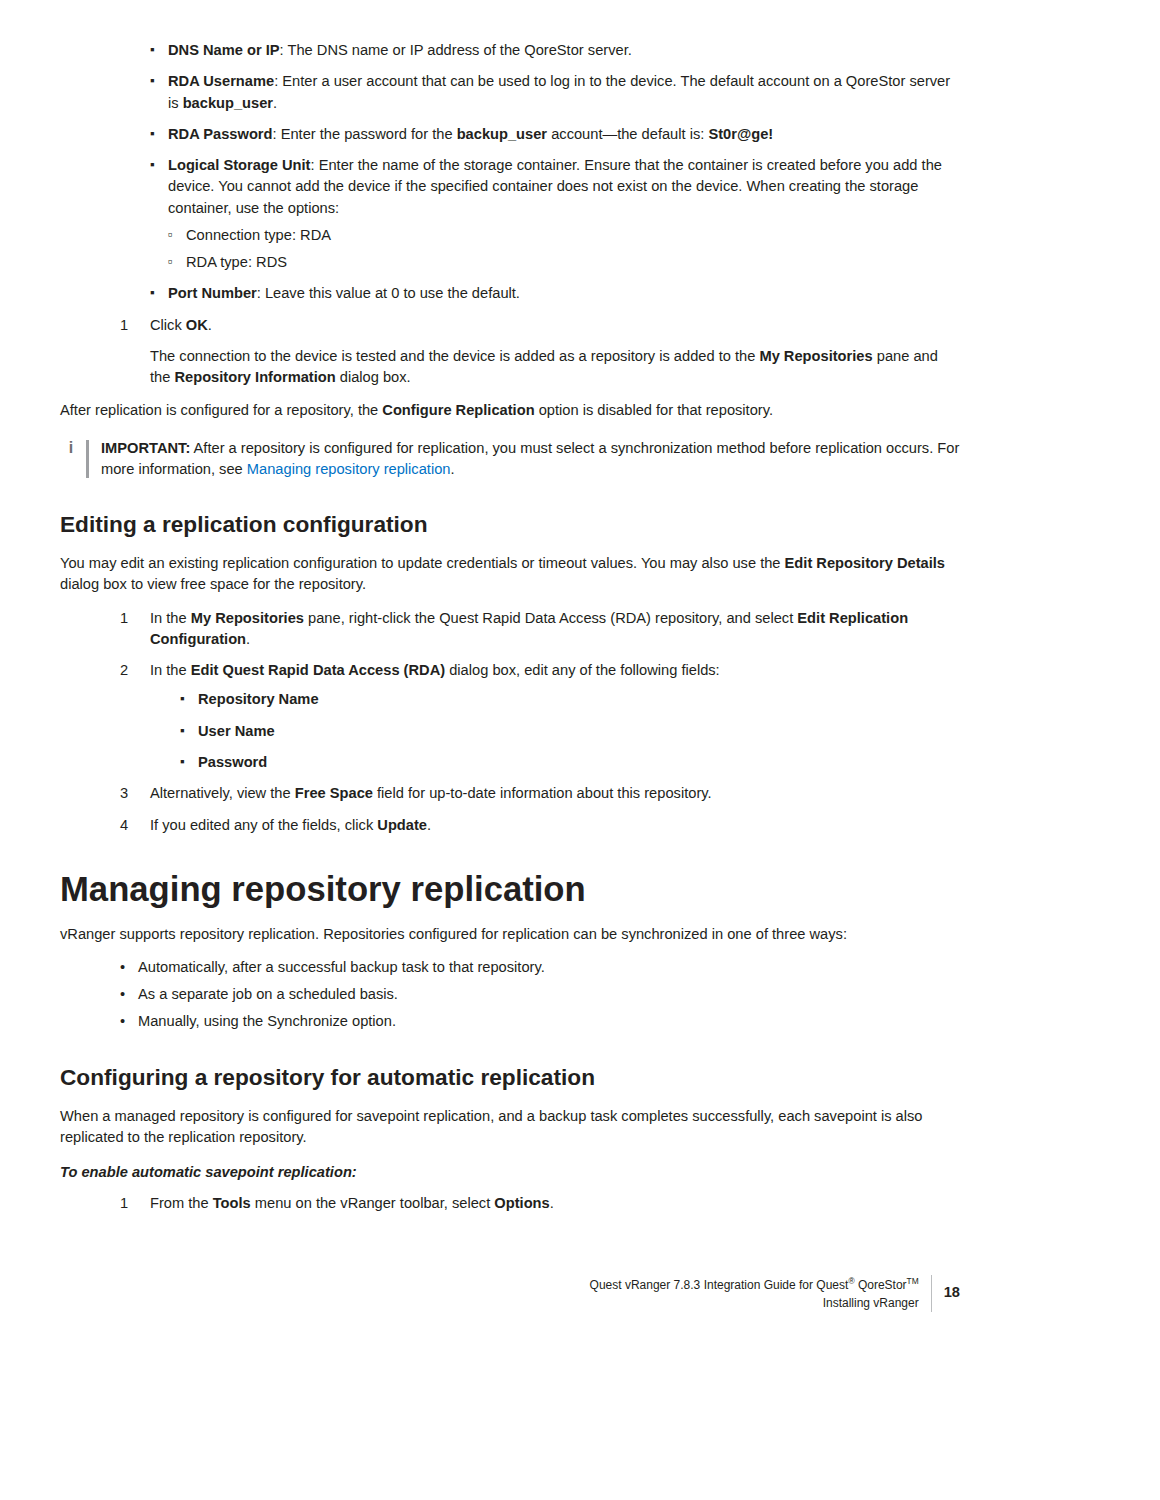DNS Name or IP: The DNS name or IP address of the QoreStor server.
RDA Username: Enter a user account that can be used to log in to the device. The default account on a QoreStor server is backup_user.
RDA Password: Enter the password for the backup_user account—the default is: St0r@ge!
Logical Storage Unit: Enter the name of the storage container. Ensure that the container is created before you add the device. You cannot add the device if the specified container does not exist on the device. When creating the storage container, use the options:
Connection type: RDA
RDA type: RDS
Port Number: Leave this value at 0 to use the default.
Click OK.
The connection to the device is tested and the device is added as a repository is added to the My Repositories pane and the Repository Information dialog box.
After replication is configured for a repository, the Configure Replication option is disabled for that repository.
i
IMPORTANT: After a repository is configured for replication, you must select a synchronization method before replication occurs. For more information, see Managing repository replication.
Editing a replication configuration
You may edit an existing replication configuration to update credentials or timeout values. You may also use the Edit Repository Details dialog box to view free space for the repository.
In the My Repositories pane, right-click the Quest Rapid Data Access (RDA) repository, and select Edit Replication Configuration.
In the Edit Quest Rapid Data Access (RDA) dialog box, edit any of the following fields:
Repository Name
User Name
Password
Alternatively, view the Free Space field for up-to-date information about this repository.
If you edited any of the fields, click Update.
Managing repository replication
vRanger supports repository replication. Repositories configured for replication can be synchronized in one of three ways:
Automatically, after a successful backup task to that repository.
As a separate job on a scheduled basis.
Manually, using the Synchronize option.
Configuring a repository for automatic replication
When a managed repository is configured for savepoint replication, and a backup task completes successfully, each savepoint is also replicated to the replication repository.
To enable automatic savepoint replication:
From the Tools menu on the vRanger toolbar, select Options.
Quest vRanger 7.8.3 Integration Guide for Quest® QoreStorTM
Installing vRanger
18